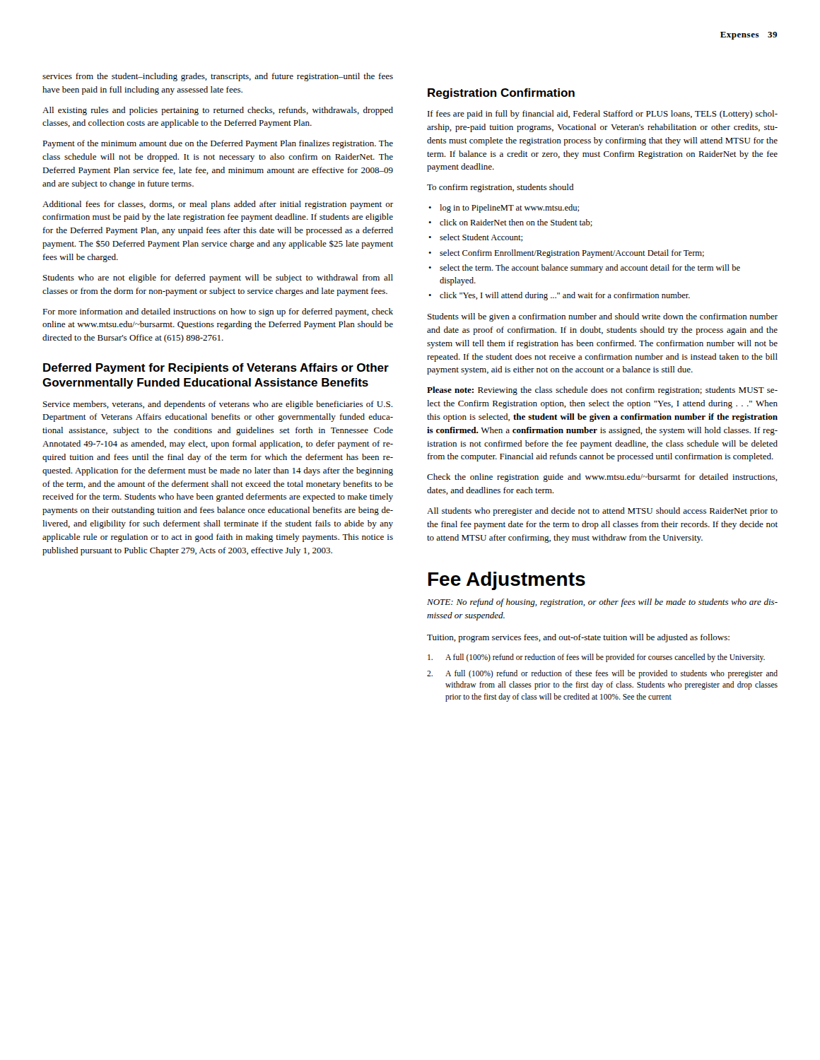Expenses39
services from the student–including grades, transcripts, and future registration–until the fees have been paid in full including any assessed late fees.
All existing rules and policies pertaining to returned checks, refunds, withdrawals, dropped classes, and collection costs are applicable to the Deferred Payment Plan.
Payment of the minimum amount due on the Deferred Payment Plan finalizes registration. The class schedule will not be dropped. It is not necessary to also confirm on RaiderNet. The Deferred Payment Plan service fee, late fee, and minimum amount are effective for 2008–09 and are subject to change in future terms.
Additional fees for classes, dorms, or meal plans added after initial registration payment or confirmation must be paid by the late registration fee payment deadline. If students are eligible for the Deferred Payment Plan, any unpaid fees after this date will be processed as a deferred payment. The $50 Deferred Payment Plan service charge and any applicable $25 late payment fees will be charged.
Students who are not eligible for deferred payment will be subject to withdrawal from all classes or from the dorm for non-payment or subject to service charges and late payment fees.
For more information and detailed instructions on how to sign up for deferred payment, check online at www.mtsu.edu/~bursarmt. Questions regarding the Deferred Payment Plan should be directed to the Bursar's Office at (615) 898-2761.
Deferred Payment for Recipients of Veterans Affairs or Other Governmentally Funded Educational Assistance Benefits
Service members, veterans, and dependents of veterans who are eligible beneficiaries of U.S. Department of Veterans Affairs educational benefits or other governmentally funded educational assistance, subject to the conditions and guidelines set forth in Tennessee Code Annotated 49-7-104 as amended, may elect, upon formal application, to defer payment of required tuition and fees until the final day of the term for which the deferment has been requested. Application for the deferment must be made no later than 14 days after the beginning of the term, and the amount of the deferment shall not exceed the total monetary benefits to be received for the term. Students who have been granted deferments are expected to make timely payments on their outstanding tuition and fees balance once educational benefits are being delivered, and eligibility for such deferment shall terminate if the student fails to abide by any applicable rule or regulation or to act in good faith in making timely payments. This notice is published pursuant to Public Chapter 279, Acts of 2003, effective July 1, 2003.
Registration Confirmation
If fees are paid in full by financial aid, Federal Stafford or PLUS loans, TELS (Lottery) scholarship, pre-paid tuition programs, Vocational or Veteran's rehabilitation or other credits, students must complete the registration process by confirming that they will attend MTSU for the term. If balance is a credit or zero, they must Confirm Registration on RaiderNet by the fee payment deadline.
To confirm registration, students should
log in to PipelineMT at www.mtsu.edu;
click on RaiderNet then on the Student tab;
select Student Account;
select Confirm Enrollment/Registration Payment/Account Detail for Term;
select the term. The account balance summary and account detail for the term will be displayed.
click "Yes, I will attend during ..." and wait for a confirmation number.
Students will be given a confirmation number and should write down the confirmation number and date as proof of confirmation. If in doubt, students should try the process again and the system will tell them if registration has been confirmed. The confirmation number will not be repeated. If the student does not receive a confirmation number and is instead taken to the bill payment system, aid is either not on the account or a balance is still due.
Please note: Reviewing the class schedule does not confirm registration; students MUST select the Confirm Registration option, then select the option "Yes, I attend during . . ." When this option is selected, the student will be given a confirmation number if the registration is confirmed. When a confirmation number is assigned, the system will hold classes. If registration is not confirmed before the fee payment deadline, the class schedule will be deleted from the computer. Financial aid refunds cannot be processed until confirmation is completed.
Check the online registration guide and www.mtsu.edu/~bursarmt for detailed instructions, dates, and deadlines for each term.
All students who preregister and decide not to attend MTSU should access RaiderNet prior to the final fee payment date for the term to drop all classes from their records. If they decide not to attend MTSU after confirming, they must withdraw from the University.
Fee Adjustments
NOTE: No refund of housing, registration, or other fees will be made to students who are dismissed or suspended.
Tuition, program services fees, and out-of-state tuition will be adjusted as follows:
A full (100%) refund or reduction of fees will be provided for courses cancelled by the University.
A full (100%) refund or reduction of these fees will be provided to students who preregister and withdraw from all classes prior to the first day of class. Students who preregister and drop classes prior to the first day of class will be credited at 100%. See the current